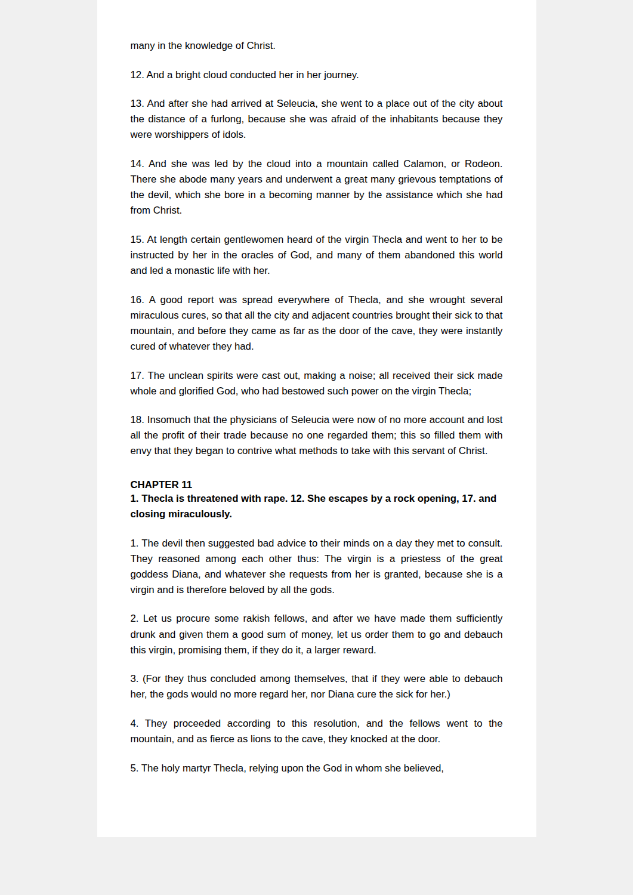many in the knowledge of Christ.
12. And a bright cloud conducted her in her journey.
13. And after she had arrived at Seleucia, she went to a place out of the city about the distance of a furlong, because she was afraid of the inhabitants because they were worshippers of idols.
14. And she was led by the cloud into a mountain called Calamon, or Rodeon. There she abode many years and underwent a great many grievous temptations of the devil, which she bore in a becoming manner by the assistance which she had from Christ.
15. At length certain gentlewomen heard of the virgin Thecla and went to her to be instructed by her in the oracles of God, and many of them abandoned this world and led a monastic life with her.
16. A good report was spread everywhere of Thecla, and she wrought several miraculous cures, so that all the city and adjacent countries brought their sick to that mountain, and before they came as far as the door of the cave, they were instantly cured of whatever they had.
17. The unclean spirits were cast out, making a noise; all received their sick made whole and glorified God, who had bestowed such power on the virgin Thecla;
18. Insomuch that the physicians of Seleucia were now of no more account and lost all the profit of their trade because no one regarded them; this so filled them with envy that they began to contrive what methods to take with this servant of Christ.
CHAPTER 11
1. Thecla is threatened with rape. 12. She escapes by a rock opening, 17. and closing miraculously.
1. The devil then suggested bad advice to their minds on a day they met to consult. They reasoned among each other thus: The virgin is a priestess of the great goddess Diana, and whatever she requests from her is granted, because she is a virgin and is therefore beloved by all the gods.
2. Let us procure some rakish fellows, and after we have made them sufficiently drunk and given them a good sum of money, let us order them to go and debauch this virgin, promising them, if they do it, a larger reward.
3. (For they thus concluded among themselves, that if they were able to debauch her, the gods would no more regard her, nor Diana cure the sick for her.)
4. They proceeded according to this resolution, and the fellows went to the mountain, and as fierce as lions to the cave, they knocked at the door.
5. The holy martyr Thecla, relying upon the God in whom she believed,